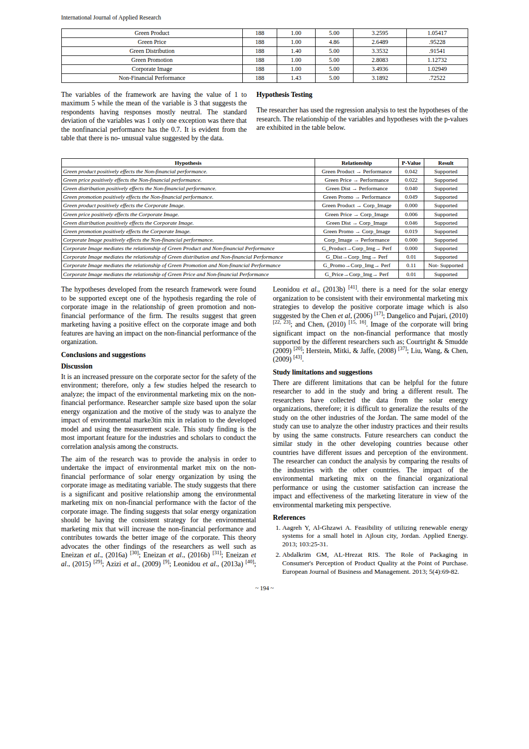International Journal of Applied Research
| Green Product | 188 | 1.00 | 5.00 | 3.2595 | 1.05417 |
| Green Price | 188 | 1.00 | 4.86 | 2.6489 | .95228 |
| Green Distribution | 188 | 1.40 | 5.00 | 3.3532 | .91541 |
| Green Promotion | 188 | 1.00 | 5.00 | 2.8083 | 1.12732 |
| Corporate Image | 188 | 1.00 | 5.00 | 3.4936 | 1.02949 |
| Non-Financial Performance | 188 | 1.43 | 5.00 | 3.1892 | .72522 |
| The variables of the framework are having the value of 1 to maximum 5 while the mean of the variable is 3 that suggests the respondents having responses mostly neutral. The standard deviation of the variables was 1 only one exception was there that the nonfinancial performance has the 0.7. It is evident from the table that there is no- unusual value suggested by the data. | Hypothesis Testing The researcher has used the regression analysis to test the hypotheses of the research. The relationship of the variables and hypotheses with the p-values are exhibited in the table below. |
| Hypothesis | Relationship | P-Value | Result |
| --- | --- | --- | --- |
| Green product positively effects the Non-financial performance. | Green Product → Performance | 0.042 | Supported |
| Green price positively effects the Non-financial performance. | Green Price → Performance | 0.022 | Supported |
| Green distribution positively effects the Non-financial performance. | Green Dist → Performance | 0.040 | Supported |
| Green promotion positively effects the Non-financial performance. | Green Promo → Performance | 0.049 | Supported |
| Green product positively effects the Corporate Image. | Green Product → Corp_Image | 0.000 | Supported |
| Green price positively effects the Corporate Image. | Green Price → Corp_Image | 0.006 | Supported |
| Green distribution positively effects the Corporate Image. | Green Dist → Corp_Image | 0.046 | Supported |
| Green promotion positively effects the Corporate Image. | Green Promo → Corp_Image | 0.019 | Supported |
| Corporate Image positively effects the Non-financial performance. | Corp_Image → Performance | 0.000 | Supported |
| Corporate Image mediates the relationship of Green Product and Non-financial Performance | G_Product → Corp_Img → Perf | 0.000 | Supported |
| Corporate Image mediates the relationship of Green distribution and Non-financial Performance | G_Dist → Corp_Img → Perf | 0.01 | Supported |
| Corporate Image mediates the relationship of Green Promotion and Non-financial Performance | G_Promo → Corp_Img → Perf | 0.11 | Not- Supported |
| Corporate Image mediates the relationship of Green Price and Non-financial Performance | G_Price → Corp_Img → Perf | 0.01 | Supported |
The hypotheses developed from the research framework were found to be supported except one of the hypothesis regarding the role of corporate image in the relationship of green promotion and non-financial performance of the firm. The results suggest that green marketing having a positive effect on the corporate image and both features are having an impact on the non-financial performance of the organization.
Conclusions and suggestions
Discussion
It is an increased pressure on the corporate sector for the safety of the environment; therefore, only a few studies helped the research to analyze; the impact of the environmental marketing mix on the non-financial performance. Researcher sample size based upon the solar energy organization and the motive of the study was to analyze the impact of environmental marke3tin mix in relation to the developed model and using the measurement scale. This study finding is the most important feature for the industries and scholars to conduct the correlation analysis among the constructs.
The aim of the research was to provide the analysis in order to undertake the impact of environmental market mix on the non-financial performance of solar energy organization by using the corporate image as meditating variable. The study suggests that there is a significant and positive relationship among the environmental marketing mix on non-financial performance with the factor of the corporate image. The finding suggests that solar energy organization should be having the consistent strategy for the environmental marketing mix that will increase the non-financial performance and contributes towards the better image of the corporate. This theory advocates the other findings of the researchers as well such as Eneizan et al., (2016a) [30]; Eneizan et al., (2016b) [31]; Eneizan et al., (2015) [29]; Azizi et al., (2009) [9]; Leonidou et al., (2013a) [40]; Leonidou et al., (2013b) [41]. there is a need for the solar energy organization to be consistent with their environmental marketing mix strategies to develop the positive corporate image which is also suggested by the Chen et al, (2006) [17]; Dangelico and Pujari, (2010) [22, 23]; and Chen, (2010) [15, 16]. Image of the corporate will bring significant impact on the non-financial performance that mostly supported by the different researchers such as; Courtright & Smudde (2009) [20]; Herstein, Mitki, & Jaffe, (2008) [37]; Liu, Wang, & Chen, (2009) [43].
Study limitations and suggestions
There are different limitations that can be helpful for the future researcher to add in the study and bring a different result. The researchers have collected the data from the solar energy organizations, therefore; it is difficult to generalize the results of the study on the other industries of the Jordan. The same model of the study can use to analyze the other industry practices and their results by using the same constructs. Future researchers can conduct the similar study in the other developing countries because other countries have different issues and perception of the environment. The researcher can conduct the analysis by comparing the results of the industries with the other countries. The impact of the environmental marketing mix on the financial organizational performance or using the customer satisfaction can increase the impact and effectiveness of the marketing literature in view of the environmental marketing mix perspective.
References
Aagreh Y, Al-Ghzawi A. Feasibility of utilizing renewable energy systems for a small hotel in Ajloun city, Jordan. Applied Energy. 2013; 103:25-31.
Abdalkrim GM, AL-Hrezat RIS. The Role of Packaging in Consumer's Perception of Product Quality at the Point of Purchase. European Journal of Business and Management. 2013; 5(4):69-82.
~ 194 ~